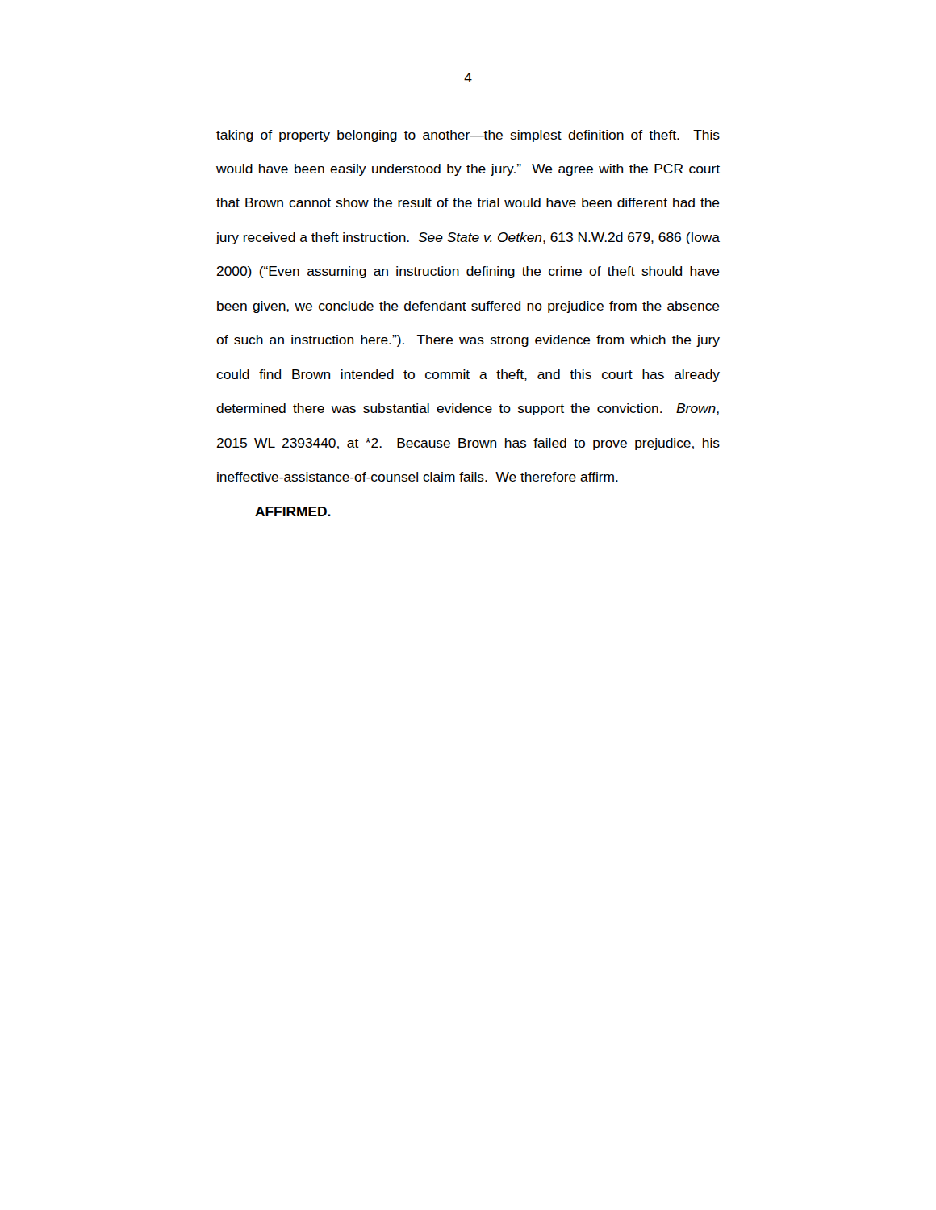4
taking of property belonging to another—the simplest definition of theft. This would have been easily understood by the jury.” We agree with the PCR court that Brown cannot show the result of the trial would have been different had the jury received a theft instruction. See State v. Oetken, 613 N.W.2d 679, 686 (Iowa 2000) (“Even assuming an instruction defining the crime of theft should have been given, we conclude the defendant suffered no prejudice from the absence of such an instruction here.”). There was strong evidence from which the jury could find Brown intended to commit a theft, and this court has already determined there was substantial evidence to support the conviction. Brown, 2015 WL 2393440, at *2. Because Brown has failed to prove prejudice, his ineffective-assistance-of-counsel claim fails. We therefore affirm.
AFFIRMED.